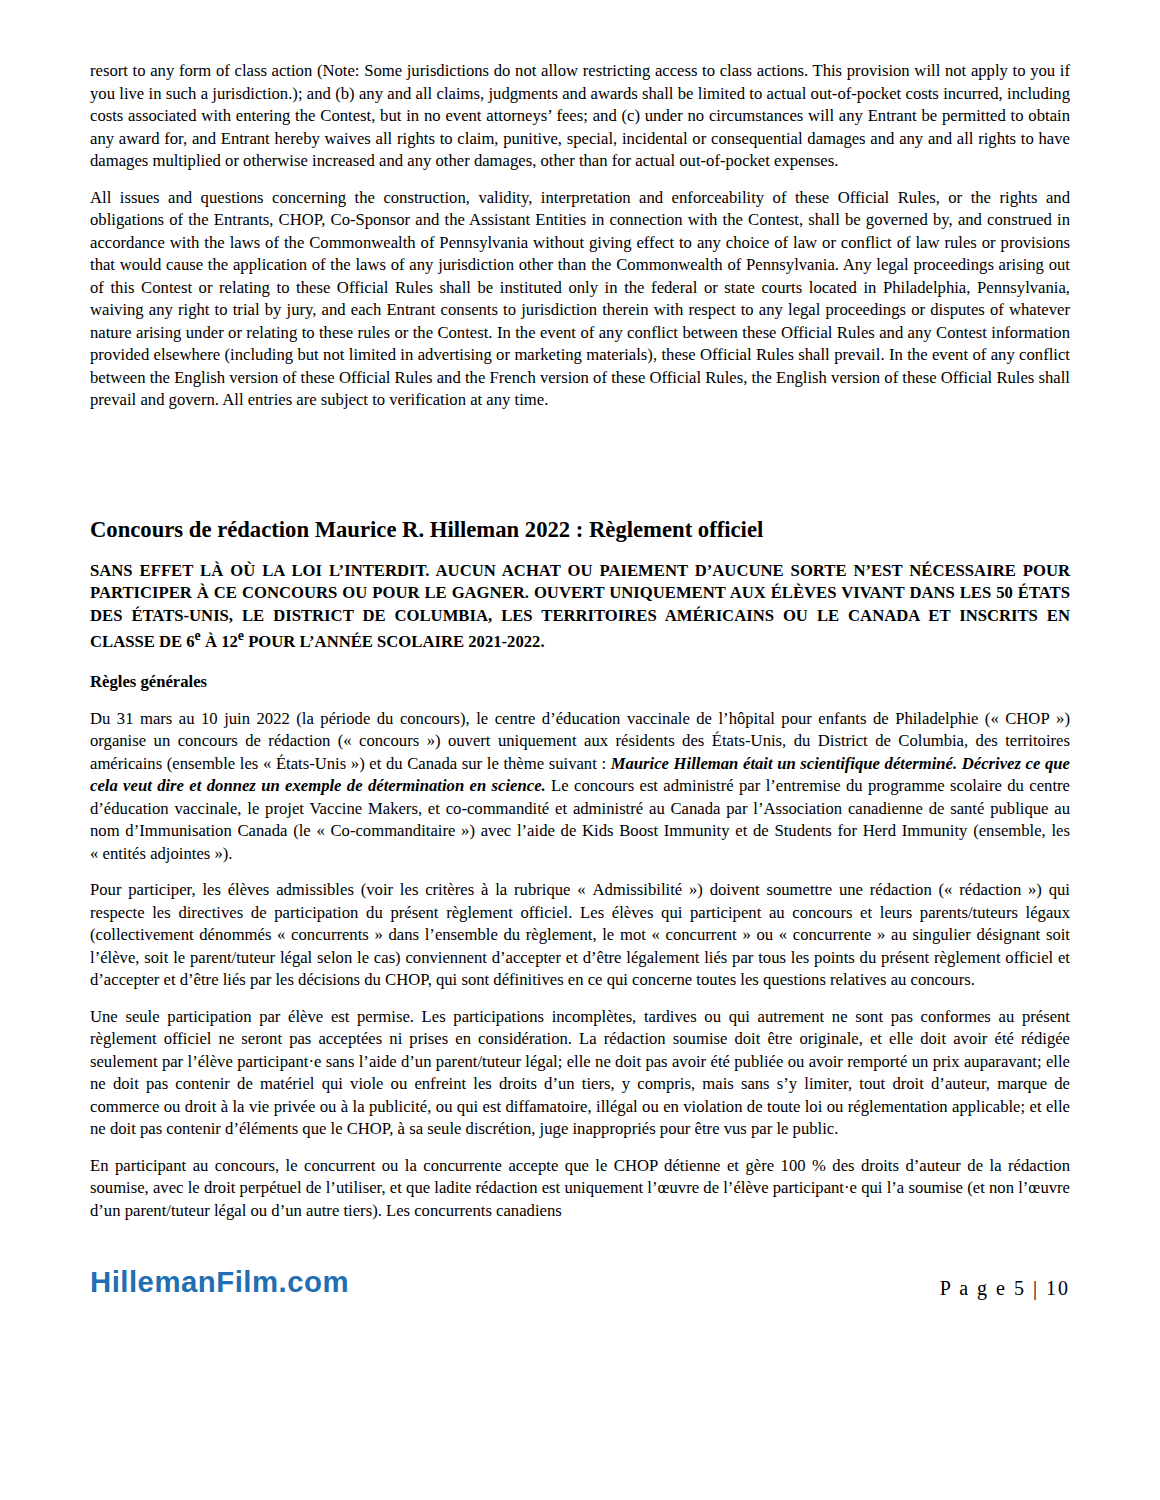resort to any form of class action (Note: Some jurisdictions do not allow restricting access to class actions. This provision will not apply to you if you live in such a jurisdiction.); and (b) any and all claims, judgments and awards shall be limited to actual out-of-pocket costs incurred, including costs associated with entering the Contest, but in no event attorneys’ fees; and (c) under no circumstances will any Entrant be permitted to obtain any award for, and Entrant hereby waives all rights to claim, punitive, special, incidental or consequential damages and any and all rights to have damages multiplied or otherwise increased and any other damages, other than for actual out-of-pocket expenses.
All issues and questions concerning the construction, validity, interpretation and enforceability of these Official Rules, or the rights and obligations of the Entrants, CHOP, Co-Sponsor and the Assistant Entities in connection with the Contest, shall be governed by, and construed in accordance with the laws of the Commonwealth of Pennsylvania without giving effect to any choice of law or conflict of law rules or provisions that would cause the application of the laws of any jurisdiction other than the Commonwealth of Pennsylvania. Any legal proceedings arising out of this Contest or relating to these Official Rules shall be instituted only in the federal or state courts located in Philadelphia, Pennsylvania, waiving any right to trial by jury, and each Entrant consents to jurisdiction therein with respect to any legal proceedings or disputes of whatever nature arising under or relating to these rules or the Contest. In the event of any conflict between these Official Rules and any Contest information provided elsewhere (including but not limited in advertising or marketing materials), these Official Rules shall prevail. In the event of any conflict between the English version of these Official Rules and the French version of these Official Rules, the English version of these Official Rules shall prevail and govern. All entries are subject to verification at any time.
Concours de rédaction Maurice R. Hilleman 2022 : Règlement officiel
SANS EFFET LÀ OÙ LA LOI L’INTERDIT. AUCUN ACHAT OU PAIEMENT D’AUCUNE SORTE N’EST NÉCESSAIRE POUR PARTICIPER À CE CONCOURS OU POUR LE GAGNER. OUVERT UNIQUEMENT AUX ÉLÈVES VIVANT DANS LES 50 ÉTATS DES ÉTATS-UNIS, LE DISTRICT DE COLUMBIA, LES TERRITOIRES AMÉRICAINS OU LE CANADA ET INSCRITS EN CLASSE DE 6e À 12e POUR L’ANNÉE SCOLAIRE 2021-2022.
Règles générales
Du 31 mars au 10 juin 2022 (la période du concours), le centre d’éducation vaccinale de l’hôpital pour enfants de Philadelphie (« CHOP ») organise un concours de rédaction (« concours ») ouvert uniquement aux résidents des États-Unis, du District de Columbia, des territoires américains (ensemble les « États-Unis ») et du Canada sur le thème suivant : Maurice Hilleman était un scientifique déterminé. Décrivez ce que cela veut dire et donnez un exemple de détermination en science. Le concours est administré par l’entremise du programme scolaire du centre d’éducation vaccinale, le projet Vaccine Makers, et co-commandité et administré au Canada par l’Association canadienne de santé publique au nom d’Immunisation Canada (le « Co-commanditaire ») avec l’aide de Kids Boost Immunity et de Students for Herd Immunity (ensemble, les « entités adjointes »).
Pour participer, les élèves admissibles (voir les critères à la rubrique « Admissibilité ») doivent soumettre une rédaction (« rédaction ») qui respecte les directives de participation du présent règlement officiel. Les élèves qui participent au concours et leurs parents/tuteurs légaux (collectivement dénommés « concurrents » dans l’ensemble du règlement, le mot « concurrent » ou « concurrente » au singulier désignant soit l’élève, soit le parent/tuteur légal selon le cas) conviennent d’accepter et d’être légalement liés par tous les points du présent règlement officiel et d’accepter et d’être liés par les décisions du CHOP, qui sont définitives en ce qui concerne toutes les questions relatives au concours.
Une seule participation par élève est permise. Les participations incomplètes, tardives ou qui autrement ne sont pas conformes au présent règlement officiel ne seront pas acceptées ni prises en considération. La rédaction soumise doit être originale, et elle doit avoir été rédigée seulement par l’élève participant·e sans l’aide d’un parent/tuteur légal; elle ne doit pas avoir été publiée ou avoir remporté un prix auparavant; elle ne doit pas contenir de matériel qui viole ou enfreint les droits d’un tiers, y compris, mais sans s’y limiter, tout droit d’auteur, marque de commerce ou droit à la vie privée ou à la publicité, ou qui est diffamatoire, illégal ou en violation de toute loi ou réglementation applicable; et elle ne doit pas contenir d’éléments que le CHOP, à sa seule discrétion, juge inappropriés pour être vus par le public.
En participant au concours, le concurrent ou la concurrente accepte que le CHOP détienne et gère 100 % des droits d’auteur de la rédaction soumise, avec le droit perpétuel de l’utiliser, et que ladite rédaction est uniquement l’œuvre de l’élève participant·e qui l’a soumise (et non l’œuvre d’un parent/tuteur légal ou d’un autre tiers). Les concurrents canadiens
HillemanFilm.com
P a g e 5 | 10